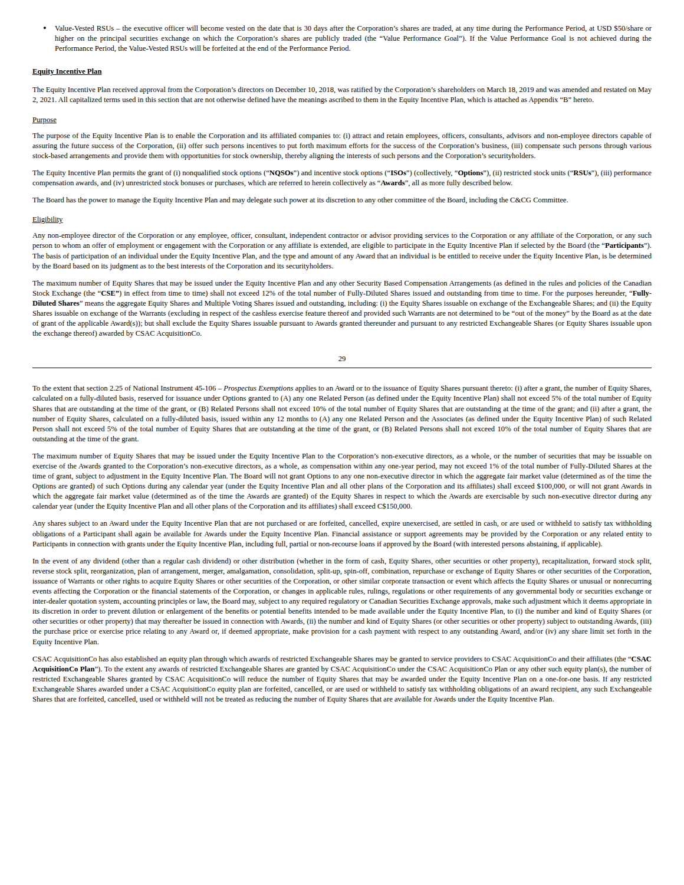Value-Vested RSUs – the executive officer will become vested on the date that is 30 days after the Corporation’s shares are traded, at any time during the Performance Period, at USD $50/share or higher on the principal securities exchange on which the Corporation’s shares are publicly traded (the “Value Performance Goal”). If the Value Performance Goal is not achieved during the Performance Period, the Value-Vested RSUs will be forfeited at the end of the Performance Period.
Equity Incentive Plan
The Equity Incentive Plan received approval from the Corporation’s directors on December 10, 2018, was ratified by the Corporation’s shareholders on March 18, 2019 and was amended and restated on May 2, 2021. All capitalized terms used in this section that are not otherwise defined have the meanings ascribed to them in the Equity Incentive Plan, which is attached as Appendix “B” hereto.
Purpose
The purpose of the Equity Incentive Plan is to enable the Corporation and its affiliated companies to: (i) attract and retain employees, officers, consultants, advisors and non-employee directors capable of assuring the future success of the Corporation, (ii) offer such persons incentives to put forth maximum efforts for the success of the Corporation’s business, (iii) compensate such persons through various stock-based arrangements and provide them with opportunities for stock ownership, thereby aligning the interests of such persons and the Corporation’s securityholders.
The Equity Incentive Plan permits the grant of (i) nonqualified stock options (“NQSOs”) and incentive stock options (“ISOs”) (collectively, “Options”), (ii) restricted stock units (“RSUs”), (iii) performance compensation awards, and (iv) unrestricted stock bonuses or purchases, which are referred to herein collectively as “Awards”, all as more fully described below.
The Board has the power to manage the Equity Incentive Plan and may delegate such power at its discretion to any other committee of the Board, including the C&CG Committee.
Eligibility
Any non-employee director of the Corporation or any employee, officer, consultant, independent contractor or advisor providing services to the Corporation or any affiliate of the Corporation, or any such person to whom an offer of employment or engagement with the Corporation or any affiliate is extended, are eligible to participate in the Equity Incentive Plan if selected by the Board (the “Participants”). The basis of participation of an individual under the Equity Incentive Plan, and the type and amount of any Award that an individual is be entitled to receive under the Equity Incentive Plan, is be determined by the Board based on its judgment as to the best interests of the Corporation and its securityholders.
The maximum number of Equity Shares that may be issued under the Equity Incentive Plan and any other Security Based Compensation Arrangements (as defined in the rules and policies of the Canadian Stock Exchange (the “CSE”) in effect from time to time) shall not exceed 12% of the total number of Fully-Diluted Shares issued and outstanding from time to time. For the purposes hereunder, “Fully-Diluted Shares” means the aggregate Equity Shares and Multiple Voting Shares issued and outstanding, including: (i) the Equity Shares issuable on exchange of the Exchangeable Shares; and (ii) the Equity Shares issuable on exchange of the Warrants (excluding in respect of the cashless exercise feature thereof and provided such Warrants are not determined to be “out of the money” by the Board as at the date of grant of the applicable Award(s)); but shall exclude the Equity Shares issuable pursuant to Awards granted thereunder and pursuant to any restricted Exchangeable Shares (or Equity Shares issuable upon the exchange thereof) awarded by CSAC AcquisitionCo.
29
To the extent that section 2.25 of National Instrument 45-106 – Prospectus Exemptions applies to an Award or to the issuance of Equity Shares pursuant thereto: (i) after a grant, the number of Equity Shares, calculated on a fully-diluted basis, reserved for issuance under Options granted to (A) any one Related Person (as defined under the Equity Incentive Plan) shall not exceed 5% of the total number of Equity Shares that are outstanding at the time of the grant, or (B) Related Persons shall not exceed 10% of the total number of Equity Shares that are outstanding at the time of the grant; and (ii) after a grant, the number of Equity Shares, calculated on a fully-diluted basis, issued within any 12 months to (A) any one Related Person and the Associates (as defined under the Equity Incentive Plan) of such Related Person shall not exceed 5% of the total number of Equity Shares that are outstanding at the time of the grant, or (B) Related Persons shall not exceed 10% of the total number of Equity Shares that are outstanding at the time of the grant.
The maximum number of Equity Shares that may be issued under the Equity Incentive Plan to the Corporation’s non-executive directors, as a whole, or the number of securities that may be issuable on exercise of the Awards granted to the Corporation’s non-executive directors, as a whole, as compensation within any one-year period, may not exceed 1% of the total number of Fully-Diluted Shares at the time of grant, subject to adjustment in the Equity Incentive Plan. The Board will not grant Options to any one non-executive director in which the aggregate fair market value (determined as of the time the Options are granted) of such Options during any calendar year (under the Equity Incentive Plan and all other plans of the Corporation and its affiliates) shall exceed $100,000, or will not grant Awards in which the aggregate fair market value (determined as of the time the Awards are granted) of the Equity Shares in respect to which the Awards are exercisable by such non-executive director during any calendar year (under the Equity Incentive Plan and all other plans of the Corporation and its affiliates) shall exceed C$150,000.
Any shares subject to an Award under the Equity Incentive Plan that are not purchased or are forfeited, cancelled, expire unexercised, are settled in cash, or are used or withheld to satisfy tax withholding obligations of a Participant shall again be available for Awards under the Equity Incentive Plan. Financial assistance or support agreements may be provided by the Corporation or any related entity to Participants in connection with grants under the Equity Incentive Plan, including full, partial or non-recourse loans if approved by the Board (with interested persons abstaining, if applicable).
In the event of any dividend (other than a regular cash dividend) or other distribution (whether in the form of cash, Equity Shares, other securities or other property), recapitalization, forward stock split, reverse stock split, reorganization, plan of arrangement, merger, amalgamation, consolidation, split-up, spin-off, combination, repurchase or exchange of Equity Shares or other securities of the Corporation, issuance of Warrants or other rights to acquire Equity Shares or other securities of the Corporation, or other similar corporate transaction or event which affects the Equity Shares or unusual or nonrecurring events affecting the Corporation or the financial statements of the Corporation, or changes in applicable rules, rulings, regulations or other requirements of any governmental body or securities exchange or inter-dealer quotation system, accounting principles or law, the Board may, subject to any required regulatory or Canadian Securities Exchange approvals, make such adjustment which it deems appropriate in its discretion in order to prevent dilution or enlargement of the benefits or potential benefits intended to be made available under the Equity Incentive Plan, to (i) the number and kind of Equity Shares (or other securities or other property) that may thereafter be issued in connection with Awards, (ii) the number and kind of Equity Shares (or other securities or other property) subject to outstanding Awards, (iii) the purchase price or exercise price relating to any Award or, if deemed appropriate, make provision for a cash payment with respect to any outstanding Award, and/or (iv) any share limit set forth in the Equity Incentive Plan.
CSAC AcquisitionCo has also established an equity plan through which awards of restricted Exchangeable Shares may be granted to service providers to CSAC AcquisitionCo and their affiliates (the “CSAC AcquisitionCo Plan”). To the extent any awards of restricted Exchangeable Shares are granted by CSAC AcquisitionCo under the CSAC AcquisitionCo Plan or any other such equity plan(s), the number of restricted Exchangeable Shares granted by CSAC AcquisitionCo will reduce the number of Equity Shares that may be awarded under the Equity Incentive Plan on a one-for-one basis. If any restricted Exchangeable Shares awarded under a CSAC AcquisitionCo equity plan are forfeited, cancelled, or are used or withheld to satisfy tax withholding obligations of an award recipient, any such Exchangeable Shares that are forfeited, cancelled, used or withheld will not be treated as reducing the number of Equity Shares that are available for Awards under the Equity Incentive Plan.